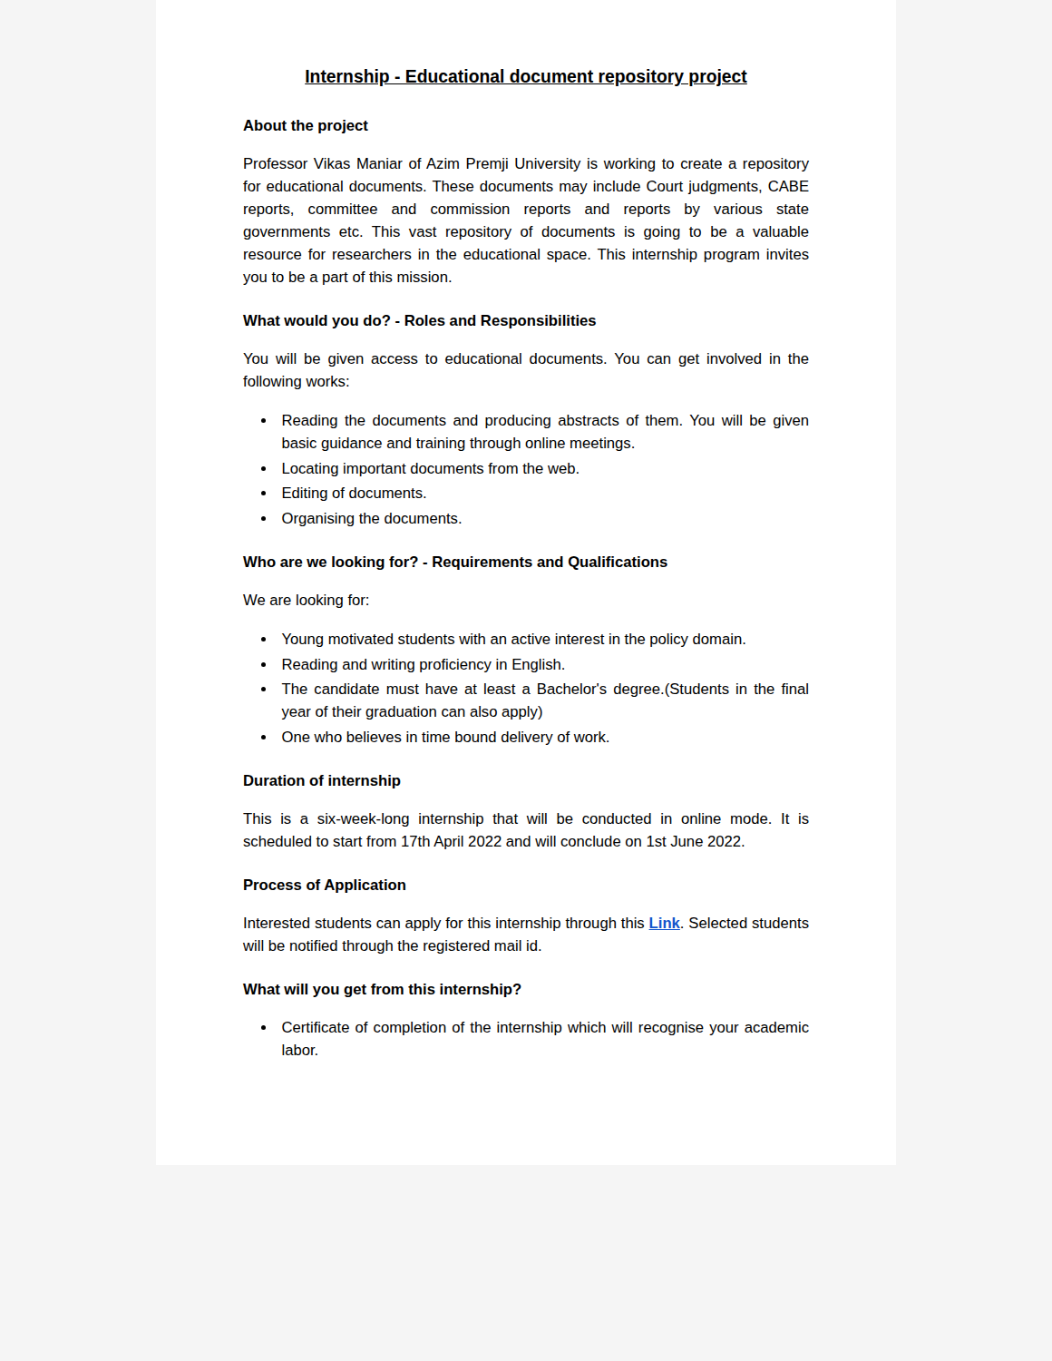Internship - Educational document repository project
About the project
Professor Vikas Maniar of Azim Premji University is working to create a repository for educational documents. These documents may include Court judgments, CABE reports, committee and commission reports and reports by various state governments etc. This vast repository of documents is going to be a valuable resource for researchers in the educational space. This internship program invites you to be a part of this mission.
What would you do? - Roles and Responsibilities
You will be given access to educational documents. You can get involved in the following works:
Reading the documents and producing abstracts of them. You will be given basic guidance and training through online meetings.
Locating important documents from the web.
Editing of documents.
Organising the documents.
Who are we looking for? - Requirements and Qualifications
We are looking for:
Young motivated students with an active interest in the policy domain.
Reading and writing proficiency in English.
The candidate must have at least a Bachelor's degree.(Students in the final year of their graduation can also apply)
One who believes in time bound delivery of work.
Duration of internship
This is a six-week-long internship that will be conducted in online mode. It is scheduled to start from 17th April 2022 and will conclude on 1st June 2022.
Process of Application
Interested students can apply for this internship through this Link. Selected students will be notified through the registered mail id.
What will you get from this internship?
Certificate of completion of the internship which will recognise your academic labor.